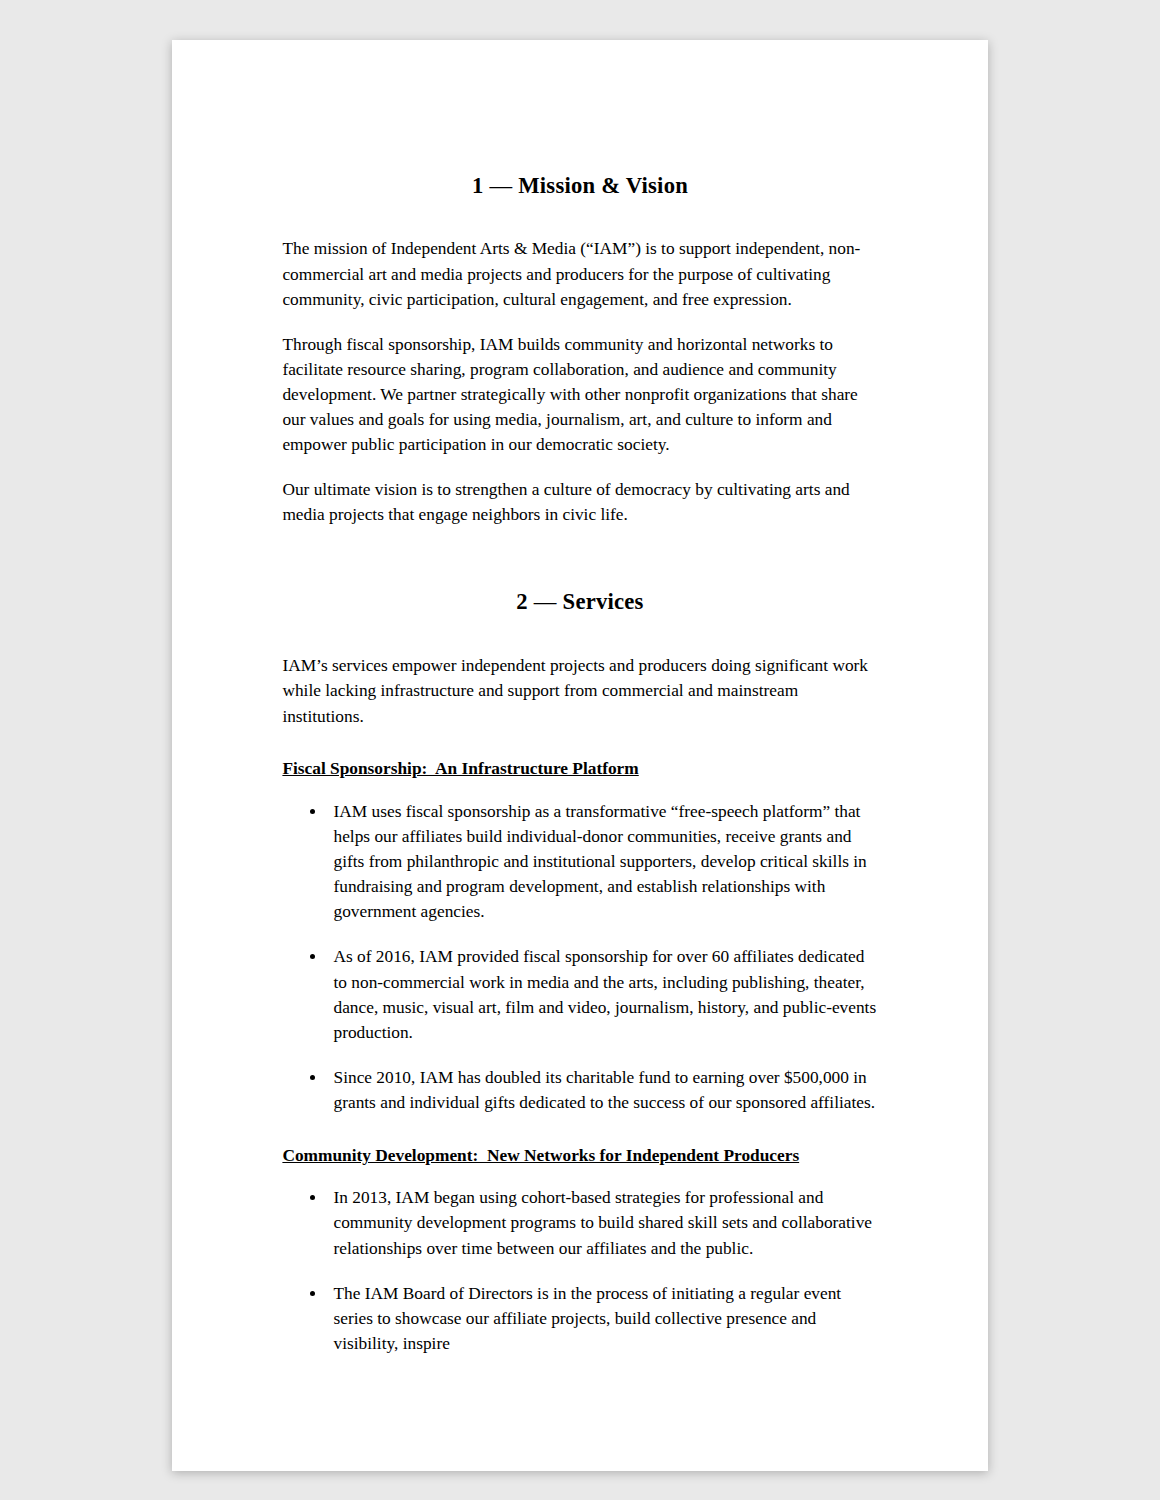1 — Mission & Vision
The mission of Independent Arts & Media (“IAM”) is to support independent, non-commercial art and media projects and producers for the purpose of cultivating community, civic participation, cultural engagement, and free expression.
Through fiscal sponsorship, IAM builds community and horizontal networks to facilitate resource sharing, program collaboration, and audience and community development. We partner strategically with other nonprofit organizations that share our values and goals for using media, journalism, art, and culture to inform and empower public participation in our democratic society.
Our ultimate vision is to strengthen a culture of democracy by cultivating arts and media projects that engage neighbors in civic life.
2 — Services
IAM’s services empower independent projects and producers doing significant work while lacking infrastructure and support from commercial and mainstream institutions.
Fiscal Sponsorship: An Infrastructure Platform
IAM uses fiscal sponsorship as a transformative “free-speech platform” that helps our affiliates build individual-donor communities, receive grants and gifts from philanthropic and institutional supporters, develop critical skills in fundraising and program development, and establish relationships with government agencies.
As of 2016, IAM provided fiscal sponsorship for over 60 affiliates dedicated to non-commercial work in media and the arts, including publishing, theater, dance, music, visual art, film and video, journalism, history, and public-events production.
Since 2010, IAM has doubled its charitable fund to earning over $500,000 in grants and individual gifts dedicated to the success of our sponsored affiliates.
Community Development: New Networks for Independent Producers
In 2013, IAM began using cohort-based strategies for professional and community development programs to build shared skill sets and collaborative relationships over time between our affiliates and the public.
The IAM Board of Directors is in the process of initiating a regular event series to showcase our affiliate projects, build collective presence and visibility, inspire